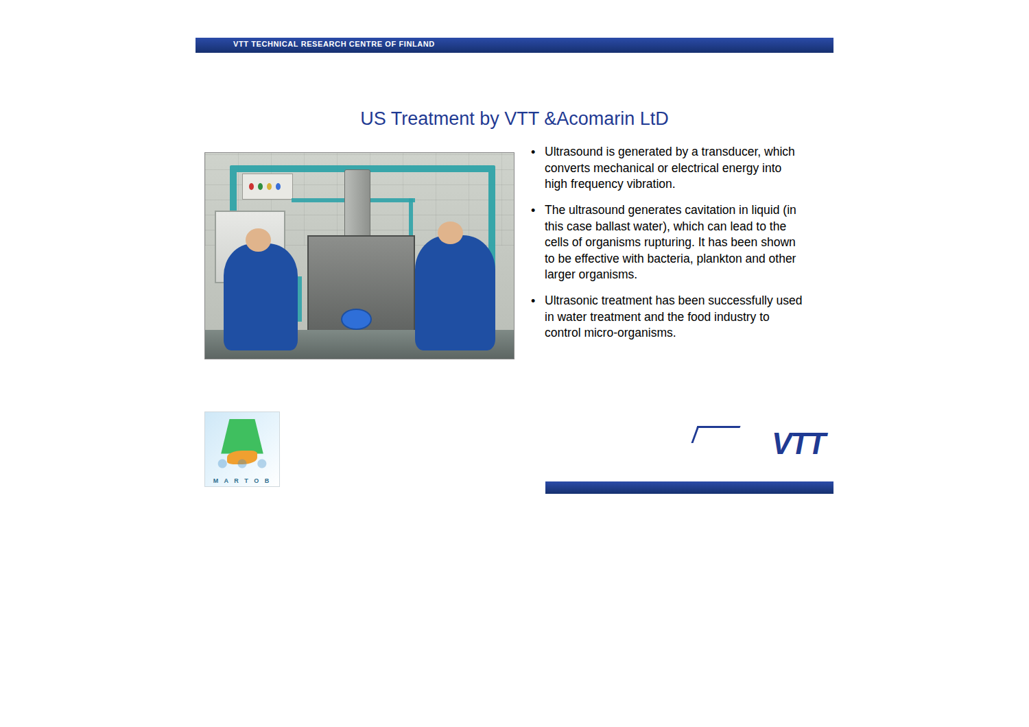VTT TECHNICAL RESEARCH CENTRE OF FINLAND
US Treatment by VTT &Acomarin LtD
Ultrasound is generated by a transducer, which converts mechanical or electrical energy into high frequency vibration.
The ultrasound generates cavitation in liquid (in this case ballast water), which can lead to the cells of organisms rupturing. It has been shown to be effective with bacteria, plankton and other larger organisms.
Ultrasonic treatment has been successfully used in water treatment and the food industry to control micro-organisms.
M A R T O B
VTT